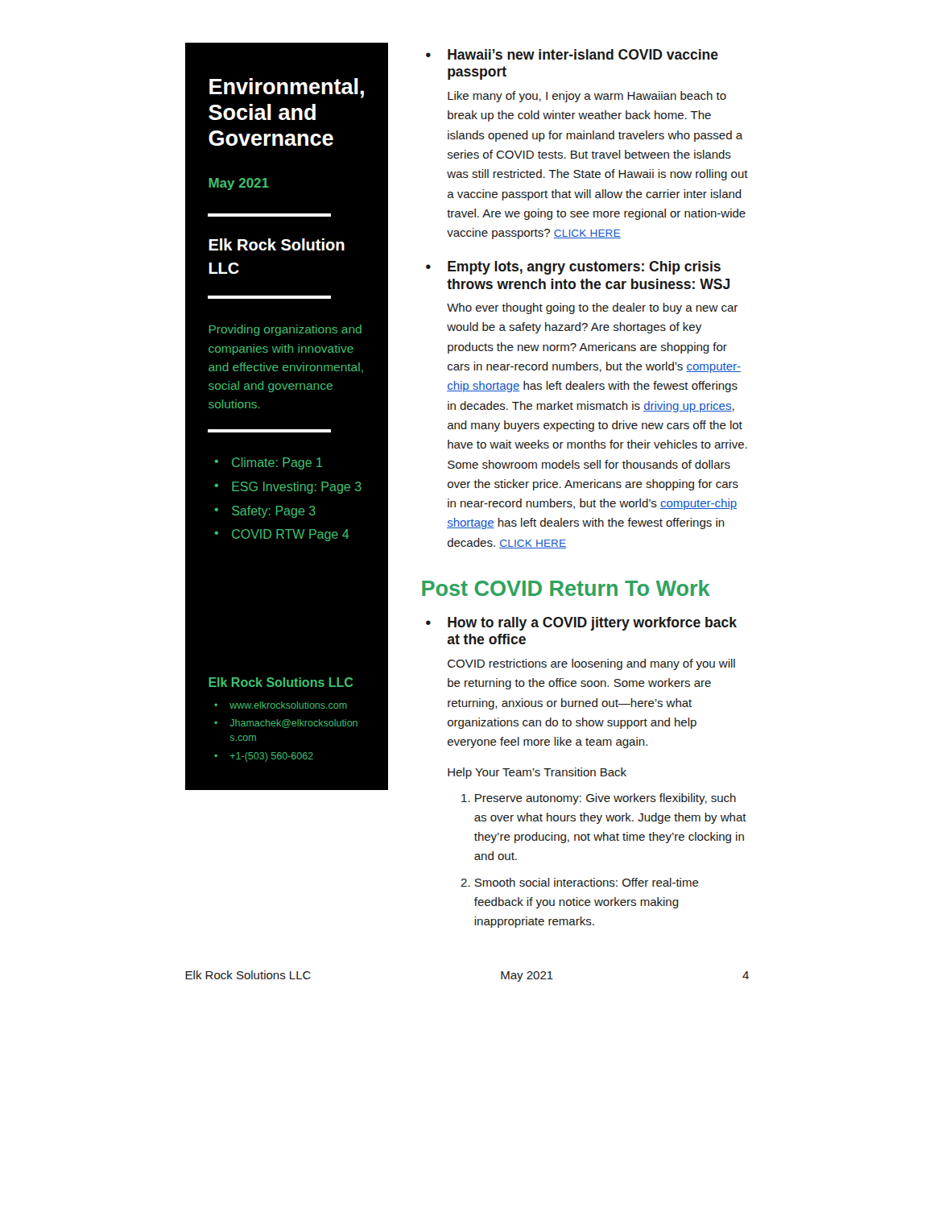Environmental, Social and Governance
May 2021
Elk Rock Solution LLC
Providing organizations and companies with innovative and effective environmental, social and governance solutions.
Climate: Page 1
ESG Investing: Page 3
Safety: Page 3
COVID RTW Page 4
Elk Rock Solutions LLC
www.elkrocksolutions.com
Jhamachek@elkrocksolutions.com
+1-(503) 560-6062
Hawaii’s new inter-island COVID vaccine passport
Like many of you, I enjoy a warm Hawaiian beach to break up the cold winter weather back home. The islands opened up for mainland travelers who passed a series of COVID tests. But travel between the islands was still restricted. The State of Hawaii is now rolling out a vaccine passport that will allow the carrier inter island travel. Are we going to see more regional or nation-wide vaccine passports? CLICK HERE
Empty lots, angry customers: Chip crisis throws wrench into the car business: WSJ
Who ever thought going to the dealer to buy a new car would be a safety hazard? Are shortages of key products the new norm? Americans are shopping for cars in near-record numbers, but the world’s computer-chip shortage has left dealers with the fewest offerings in decades. The market mismatch is driving up prices, and many buyers expecting to drive new cars off the lot have to wait weeks or months for their vehicles to arrive. Some showroom models sell for thousands of dollars over the sticker price. Americans are shopping for cars in near-record numbers, but the world’s computer-chip shortage has left dealers with the fewest offerings in decades. CLICK HERE
Post COVID Return To Work
How to rally a COVID jittery workforce back at the office
COVID restrictions are loosening and many of you will be returning to the office soon. Some workers are returning, anxious or burned out—here’s what organizations can do to show support and help everyone feel more like a team again.
Help Your Team’s Transition Back
Preserve autonomy: Give workers flexibility, such as over what hours they work. Judge them by what they’re producing, not what time they’re clocking in and out.
Smooth social interactions: Offer real-time feedback if you notice workers making inappropriate remarks.
Elk Rock Solutions LLC
May 2021
4